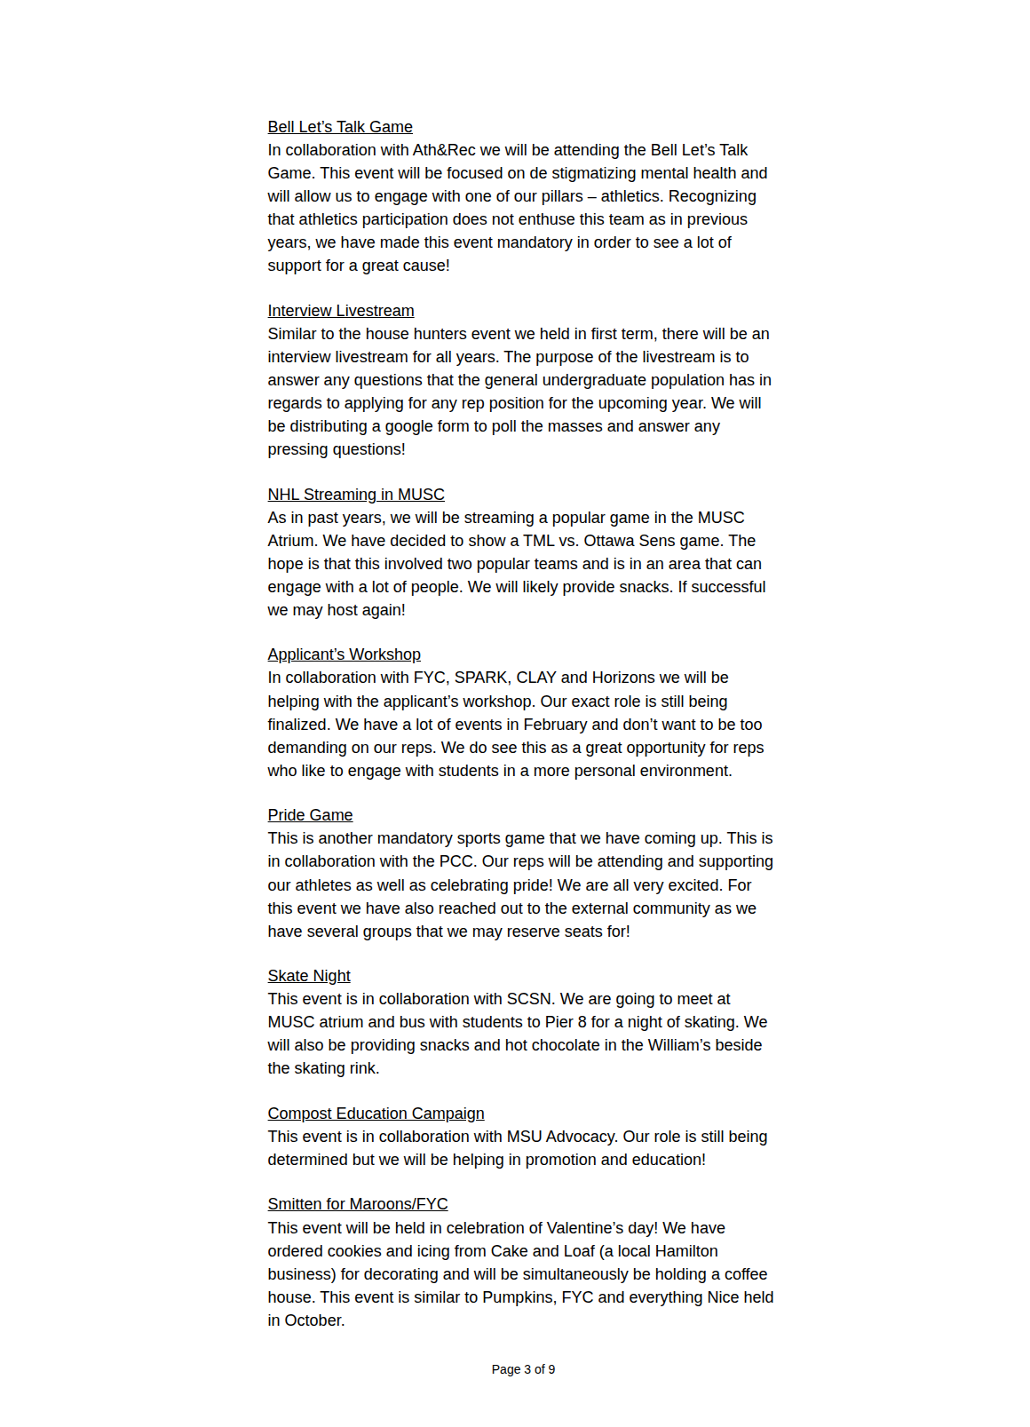Bell Let’s Talk Game
In collaboration with Ath&Rec we will be attending the Bell Let’s Talk Game. This event will be focused on de stigmatizing mental health and will allow us to engage with one of our pillars – athletics. Recognizing that athletics participation does not enthuse this team as in previous years, we have made this event mandatory in order to see a lot of support for a great cause!
Interview Livestream
Similar to the house hunters event we held in first term, there will be an interview livestream for all years. The purpose of the livestream is to answer any questions that the general undergraduate population has in regards to applying for any rep position for the upcoming year. We will be distributing a google form to poll the masses and answer any pressing questions!
NHL Streaming in MUSC
As in past years, we will be streaming a popular game in the MUSC Atrium. We have decided to show a TML vs. Ottawa Sens game. The hope is that this involved two popular teams and is in an area that can engage with a lot of people. We will likely provide snacks. If successful we may host again!
Applicant’s Workshop
In collaboration with FYC, SPARK, CLAY and Horizons we will be helping with the applicant’s workshop. Our exact role is still being finalized. We have a lot of events in February and don’t want to be too demanding on our reps. We do see this as a great opportunity for reps who like to engage with students in a more personal environment.
Pride Game
This is another mandatory sports game that we have coming up. This is in collaboration with the PCC. Our reps will be attending and supporting our athletes as well as celebrating pride! We are all very excited. For this event we have also reached out to the external community as we have several groups that we may reserve seats for!
Skate Night
This event is in collaboration with SCSN. We are going to meet at MUSC atrium and bus with students to Pier 8 for a night of skating. We will also be providing snacks and hot chocolate in the William’s beside the skating rink.
Compost Education Campaign
This event is in collaboration with MSU Advocacy. Our role is still being determined but we will be helping in promotion and education!
Smitten for Maroons/FYC
This event will be held in celebration of Valentine’s day! We have ordered cookies and icing from Cake and Loaf (a local Hamilton business) for decorating and will be simultaneously be holding a coffee house. This event is similar to Pumpkins, FYC and everything Nice held in October.
Page 3 of 9